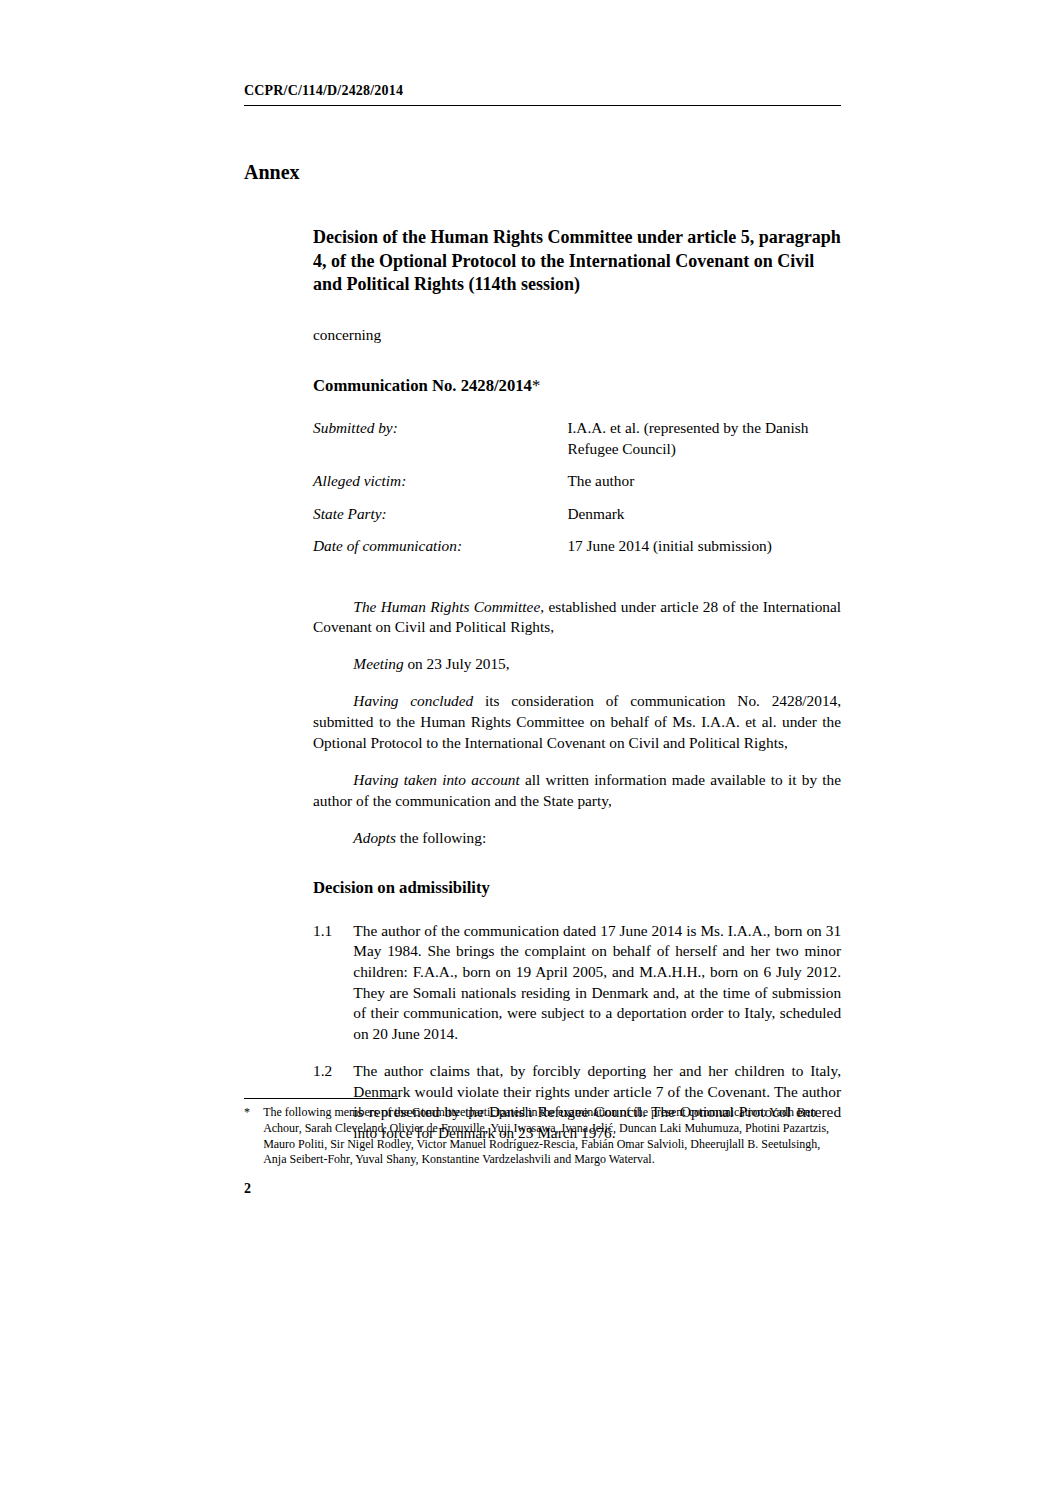CCPR/C/114/D/2428/2014
Annex
Decision of the Human Rights Committee under article 5, paragraph 4, of the Optional Protocol to the International Covenant on Civil and Political Rights (114th session)
concerning
Communication No. 2428/2014*
| Submitted by: | I.A.A. et al. (represented by the Danish Refugee Council) |
| Alleged victim: | The author |
| State Party: | Denmark |
| Date of communication: | 17 June 2014 (initial submission) |
The Human Rights Committee, established under article 28 of the International Covenant on Civil and Political Rights,
Meeting on 23 July 2015,
Having concluded its consideration of communication No. 2428/2014, submitted to the Human Rights Committee on behalf of Ms. I.A.A. et al. under the Optional Protocol to the International Covenant on Civil and Political Rights,
Having taken into account all written information made available to it by the author of the communication and the State party,
Adopts the following:
Decision on admissibility
1.1
The author of the communication dated 17 June 2014 is Ms. I.A.A., born on 31 May 1984. She brings the complaint on behalf of herself and her two minor children: F.A.A., born on 19 April 2005, and M.A.H.H., born on 6 July 2012. They are Somali nationals residing in Denmark and, at the time of submission of their communication, were subject to a deportation order to Italy, scheduled on 20 June 2014.
1.2
The author claims that, by forcibly deporting her and her children to Italy, Denmark would violate their rights under article 7 of the Covenant. The author is represented by the Danish Refugee Council. The Optional Protocol entered into force for Denmark on 23 March 1976.
*
The following members of the Committee participated in the examination of the present communication: Yadh Ben Achour, Sarah Cleveland, Olivier de Frouville, Yuji Iwasawa, Ivana Jelić, Duncan Laki Muhumuza, Photini Pazartzis, Mauro Politi, Sir Nigel Rodley, Victor Manuel Rodríguez-Rescia, Fabián Omar Salvioli, Dheerujlall B. Seetulsingh, Anja Seibert-Fohr, Yuval Shany, Konstantine Vardzelashvili and Margo Waterval.
2